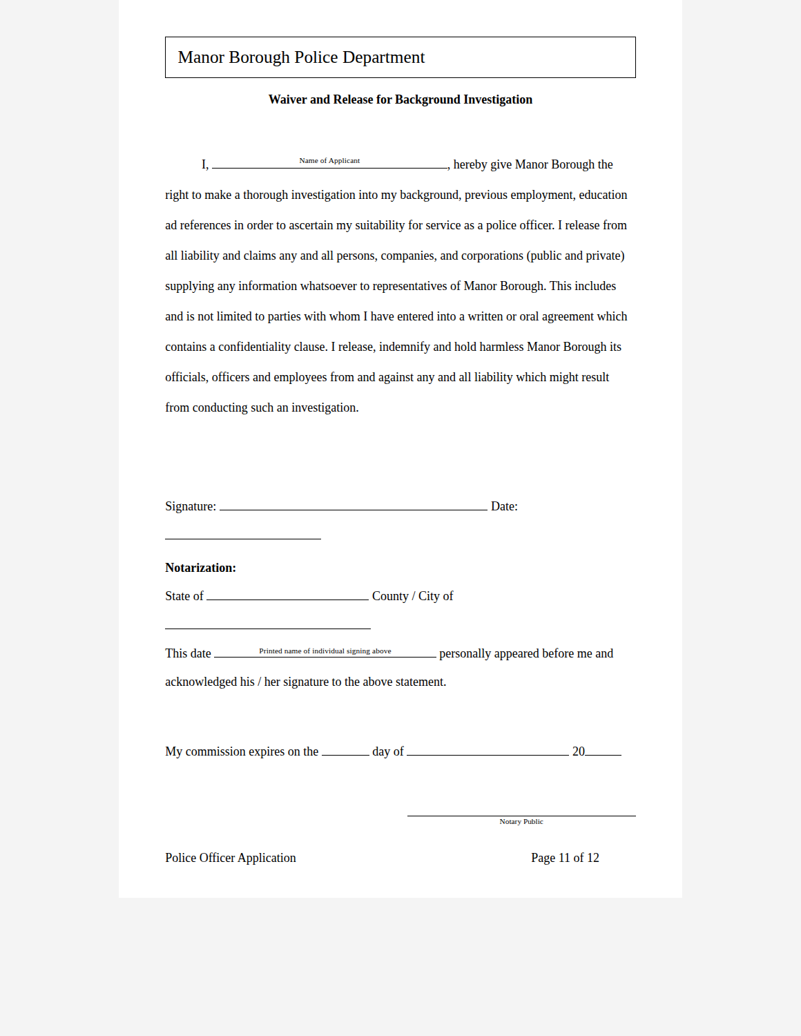Manor Borough Police Department
Waiver and Release for Background Investigation
I, Name of Applicant, hereby give Manor Borough the right to make a thorough investigation into my background, previous employment, education ad references in order to ascertain my suitability for service as a police officer. I release from all liability and claims any and all persons, companies, and corporations (public and private) supplying any information whatsoever to representatives of Manor Borough. This includes and is not limited to parties with whom I have entered into a written or oral agreement which contains a confidentiality clause. I release, indemnify and hold harmless Manor Borough its officials, officers and employees from and against any and all liability which might result from conducting such an investigation.
Signature: Date:
Notarization:
State of County / City of
This date Printed name of individual signing above personally appeared before me and acknowledged his / her signature to the above statement.
My commission expires on the day of 20
Notary Public
Police Officer Application
Page 11 of 12